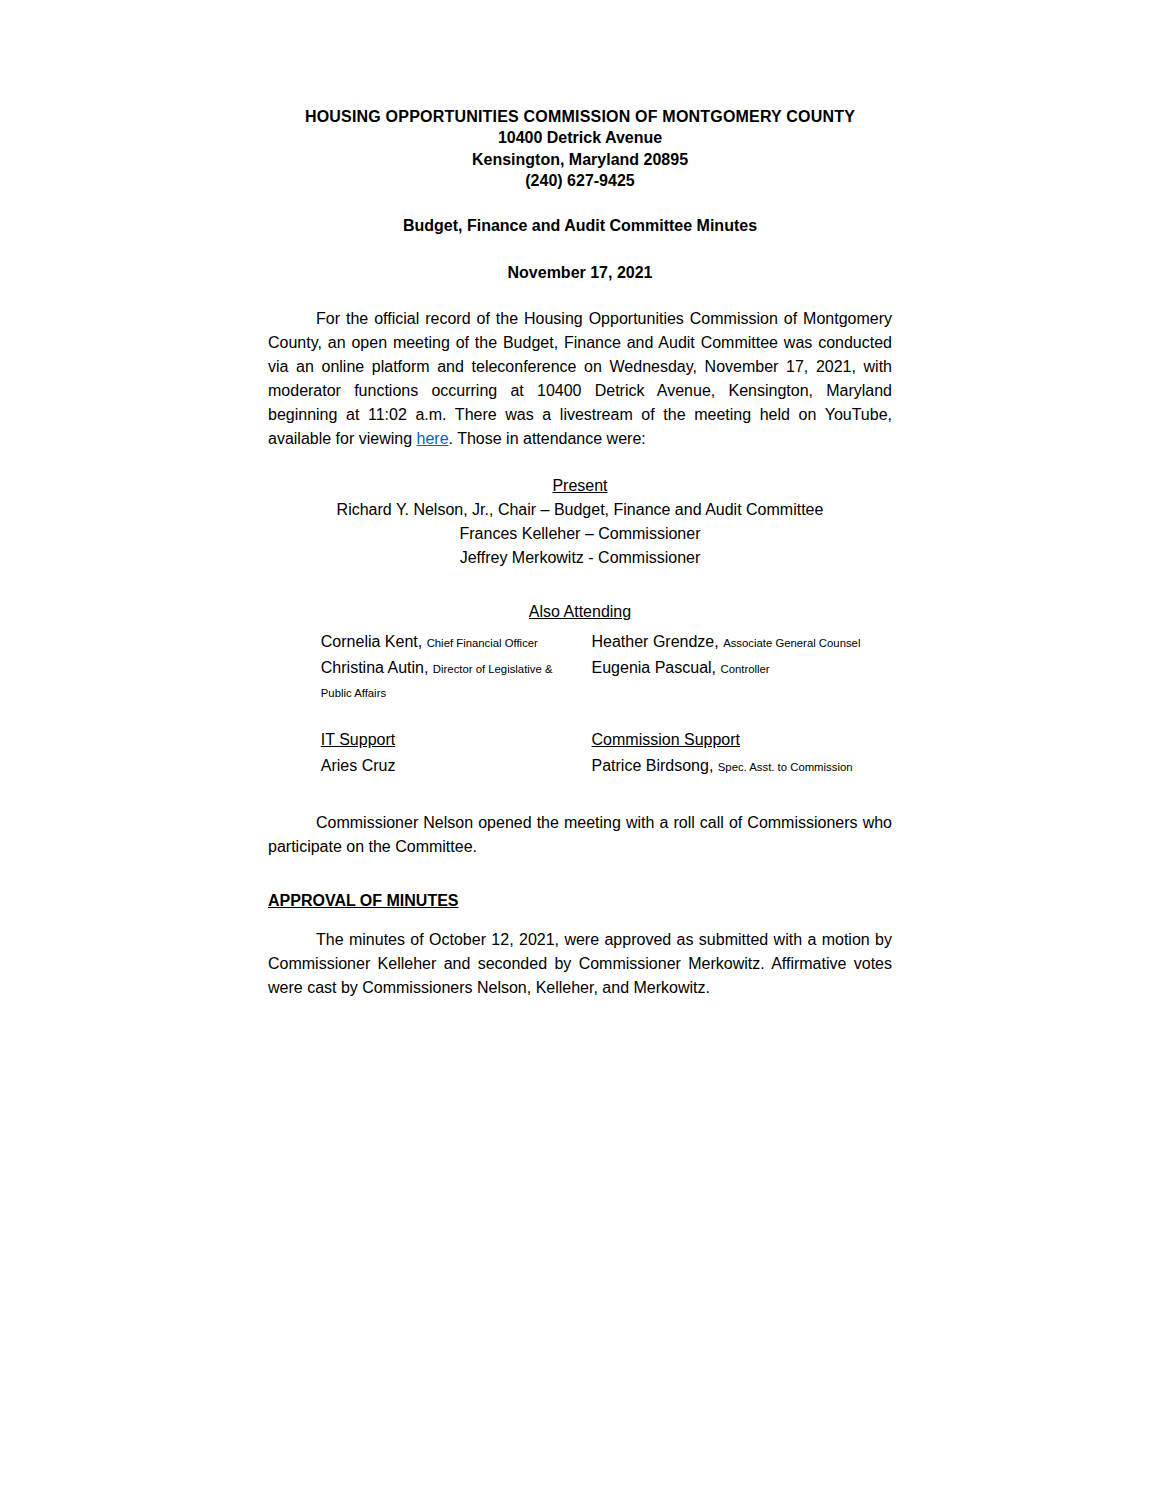HOUSING OPPORTUNITIES COMMISSION OF MONTGOMERY COUNTY
10400 Detrick Avenue
Kensington, Maryland 20895
(240) 627-9425
Budget, Finance and Audit Committee Minutes
November 17, 2021
For the official record of the Housing Opportunities Commission of Montgomery County, an open meeting of the Budget, Finance and Audit Committee was conducted via an online platform and teleconference on Wednesday, November 17, 2021, with moderator functions occurring at 10400 Detrick Avenue, Kensington, Maryland beginning at 11:02 a.m. There was a livestream of the meeting held on YouTube, available for viewing here. Those in attendance were:
Present
Richard Y. Nelson, Jr., Chair – Budget, Finance and Audit Committee
Frances Kelleher – Commissioner
Jeffrey Merkowitz - Commissioner
Also Attending
| Cornelia Kent, Chief Financial Officer | Heather Grendze, Associate General Counsel |
| Christina Autin, Director of Legislative & Public Affairs | Eugenia Pascual, Controller |
| IT Support | Commission Support |
| Aries Cruz | Patrice Birdsong, Spec. Asst. to Commission |
Commissioner Nelson opened the meeting with a roll call of Commissioners who participate on the Committee.
Approval of Minutes
The minutes of October 12, 2021, were approved as submitted with a motion by Commissioner Kelleher and seconded by Commissioner Merkowitz. Affirmative votes were cast by Commissioners Nelson, Kelleher, and Merkowitz.